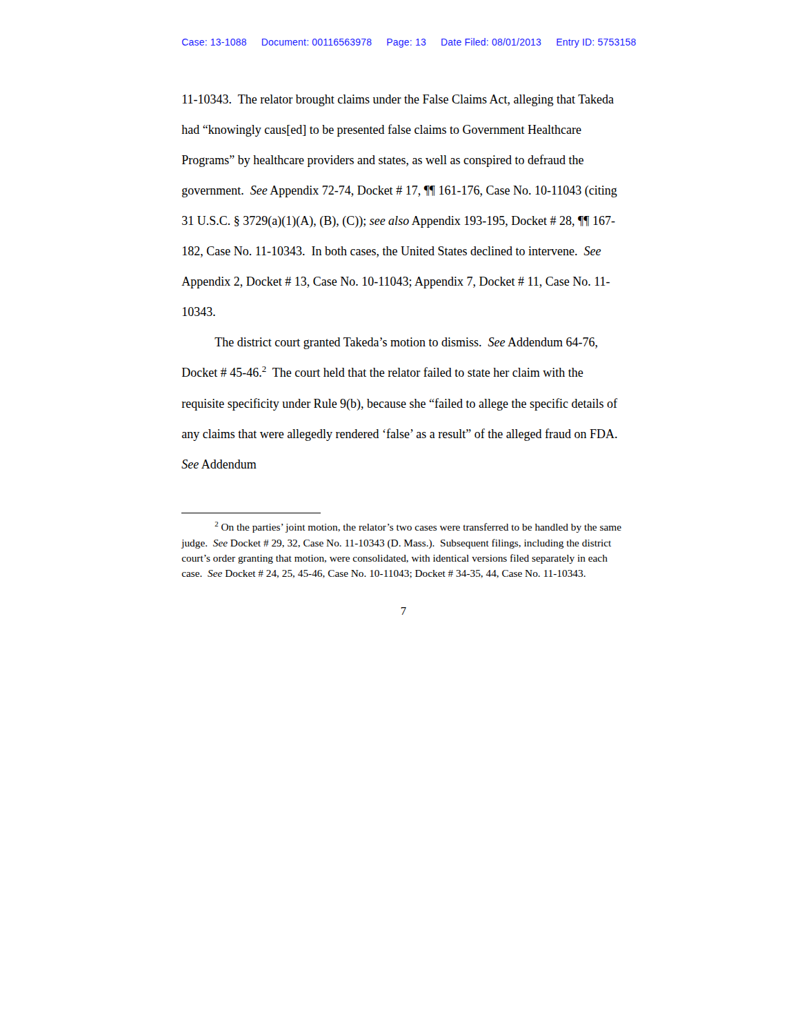Case: 13-1088 Document: 00116563978 Page: 13 Date Filed: 08/01/2013 Entry ID: 5753158
11-10343. The relator brought claims under the False Claims Act, alleging that Takeda had “knowingly caus[ed] to be presented false claims to Government Healthcare Programs” by healthcare providers and states, as well as conspired to defraud the government. See Appendix 72-74, Docket # 17, ¶¶ 161-176, Case No. 10-11043 (citing 31 U.S.C. § 3729(a)(1)(A), (B), (C)); see also Appendix 193-195, Docket # 28, ¶¶ 167-182, Case No. 11-10343. In both cases, the United States declined to intervene. See Appendix 2, Docket # 13, Case No. 10-11043; Appendix 7, Docket # 11, Case No. 11-10343.
The district court granted Takeda’s motion to dismiss. See Addendum 64-76, Docket # 45-46.2 The court held that the relator failed to state her claim with the requisite specificity under Rule 9(b), because she “failed to allege the specific details of any claims that were allegedly rendered ‘false’ as a result” of the alleged fraud on FDA. See Addendum
2 On the parties’ joint motion, the relator’s two cases were transferred to be handled by the same judge. See Docket # 29, 32, Case No. 11-10343 (D. Mass.). Subsequent filings, including the district court’s order granting that motion, were consolidated, with identical versions filed separately in each case. See Docket # 24, 25, 45-46, Case No. 10-11043; Docket # 34-35, 44, Case No. 11-10343.
7